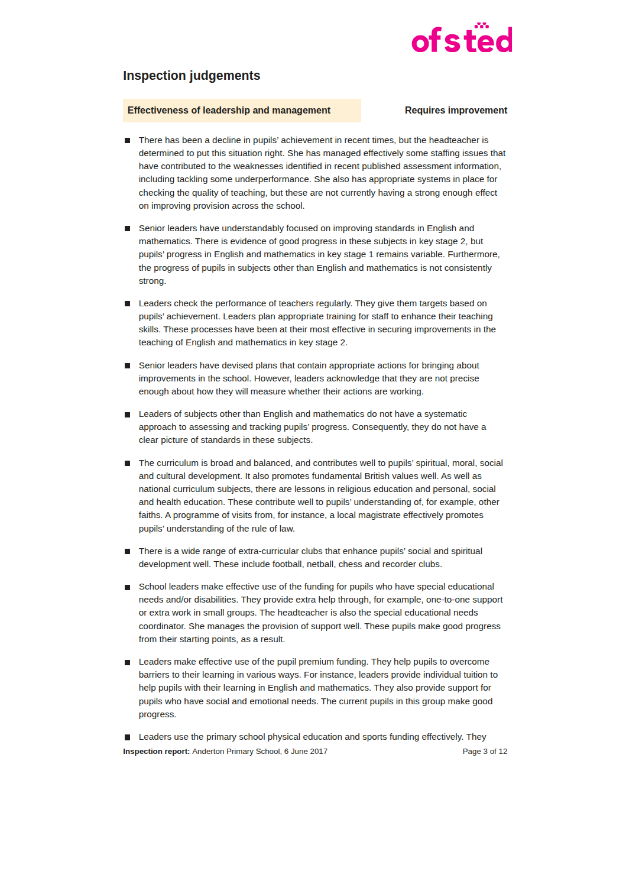Inspection judgements
Effectiveness of leadership and management
Requires improvement
There has been a decline in pupils’ achievement in recent times, but the headteacher is determined to put this situation right. She has managed effectively some staffing issues that have contributed to the weaknesses identified in recent published assessment information, including tackling some underperformance. She also has appropriate systems in place for checking the quality of teaching, but these are not currently having a strong enough effect on improving provision across the school.
Senior leaders have understandably focused on improving standards in English and mathematics. There is evidence of good progress in these subjects in key stage 2, but pupils’ progress in English and mathematics in key stage 1 remains variable. Furthermore, the progress of pupils in subjects other than English and mathematics is not consistently strong.
Leaders check the performance of teachers regularly. They give them targets based on pupils’ achievement. Leaders plan appropriate training for staff to enhance their teaching skills. These processes have been at their most effective in securing improvements in the teaching of English and mathematics in key stage 2.
Senior leaders have devised plans that contain appropriate actions for bringing about improvements in the school. However, leaders acknowledge that they are not precise enough about how they will measure whether their actions are working.
Leaders of subjects other than English and mathematics do not have a systematic approach to assessing and tracking pupils’ progress. Consequently, they do not have a clear picture of standards in these subjects.
The curriculum is broad and balanced, and contributes well to pupils’ spiritual, moral, social and cultural development. It also promotes fundamental British values well. As well as national curriculum subjects, there are lessons in religious education and personal, social and health education. These contribute well to pupils’ understanding of, for example, other faiths. A programme of visits from, for instance, a local magistrate effectively promotes pupils’ understanding of the rule of law.
There is a wide range of extra-curricular clubs that enhance pupils’ social and spiritual development well. These include football, netball, chess and recorder clubs.
School leaders make effective use of the funding for pupils who have special educational needs and/or disabilities. They provide extra help through, for example, one-to-one support or extra work in small groups. The headteacher is also the special educational needs coordinator. She manages the provision of support well. These pupils make good progress from their starting points, as a result.
Leaders make effective use of the pupil premium funding. They help pupils to overcome barriers to their learning in various ways. For instance, leaders provide individual tuition to help pupils with their learning in English and mathematics. They also provide support for pupils who have social and emotional needs. The current pupils in this group make good progress.
Leaders use the primary school physical education and sports funding effectively. They
Inspection report: Anderton Primary School, 6 June 2017
Page 3 of 12